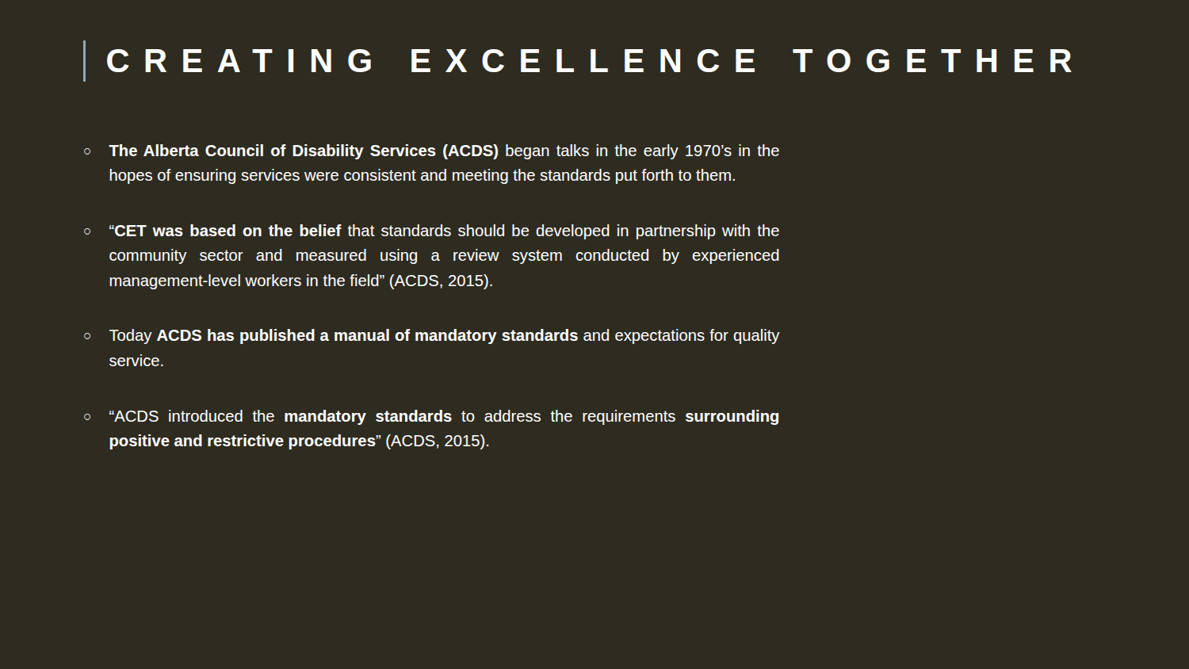Creating Excellence Together
The Alberta Council of Disability Services (ACDS) began talks in the early 1970’s in the hopes of ensuring services were consistent and meeting the standards put forth to them.
“CET was based on the belief that standards should be developed in partnership with the community sector and measured using a review system conducted by experienced management-level workers in the field” (ACDS, 2015).
Today ACDS has published a manual of mandatory standards and expectations for quality service.
“ACDS introduced the mandatory standards to address the requirements surrounding positive and restrictive procedures” (ACDS, 2015).